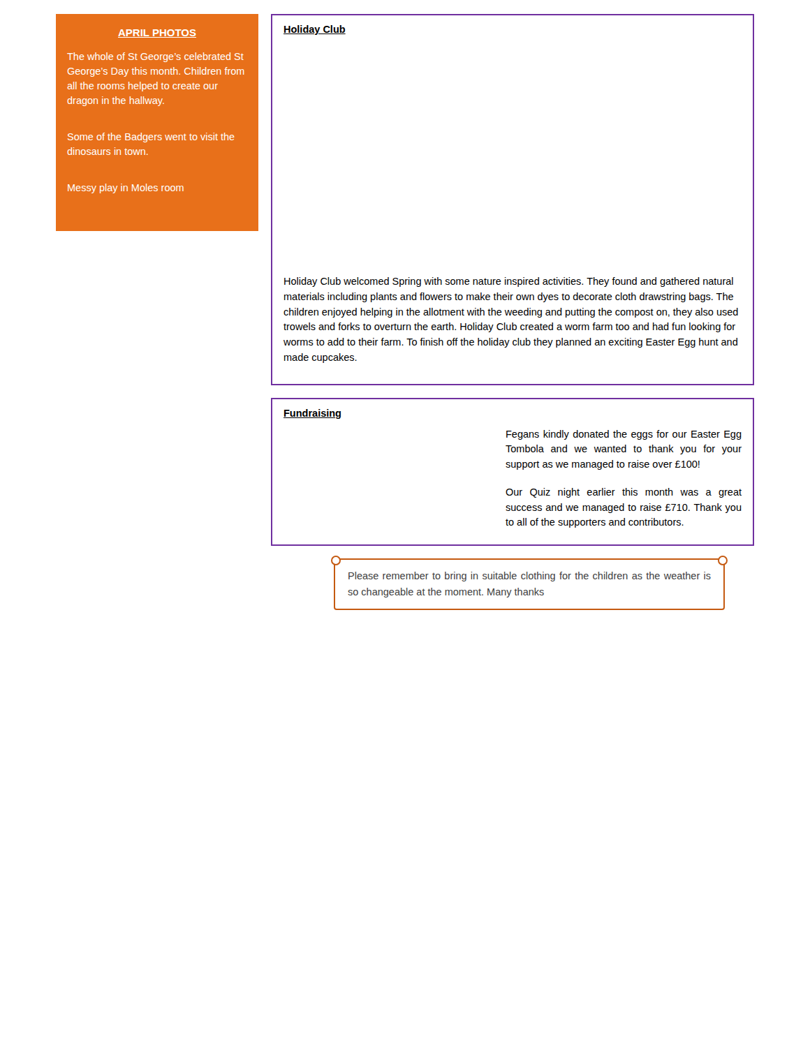APRIL PHOTOS
The whole of St George’s celebrated St George’s Day this month. Children from all the rooms helped to create our dragon in the hallway.
Some of the Badgers went to visit the dinosaurs in town.
Messy play in Moles room
Holiday Club
Holiday Club welcomed Spring with some nature inspired activities. They found and gathered natural materials including plants and flowers to make their own dyes to decorate cloth drawstring bags. The children enjoyed helping in the allotment with the weeding and putting the compost on, they also used trowels and forks to overturn the earth. Holiday Club created a worm farm too and had fun looking for worms to add to their farm. To finish off the holiday club they planned an exciting Easter Egg hunt and made cupcakes.
Fundraising
Fegans kindly donated the eggs for our Easter Egg Tombola and we wanted to thank you for your support as we managed to raise over £100!
Our Quiz night earlier this month was a great success and we managed to raise £710. Thank you to all of the supporters and contributors.
Please remember to bring in suitable clothing for the children as the weather is so changeable at the moment. Many thanks